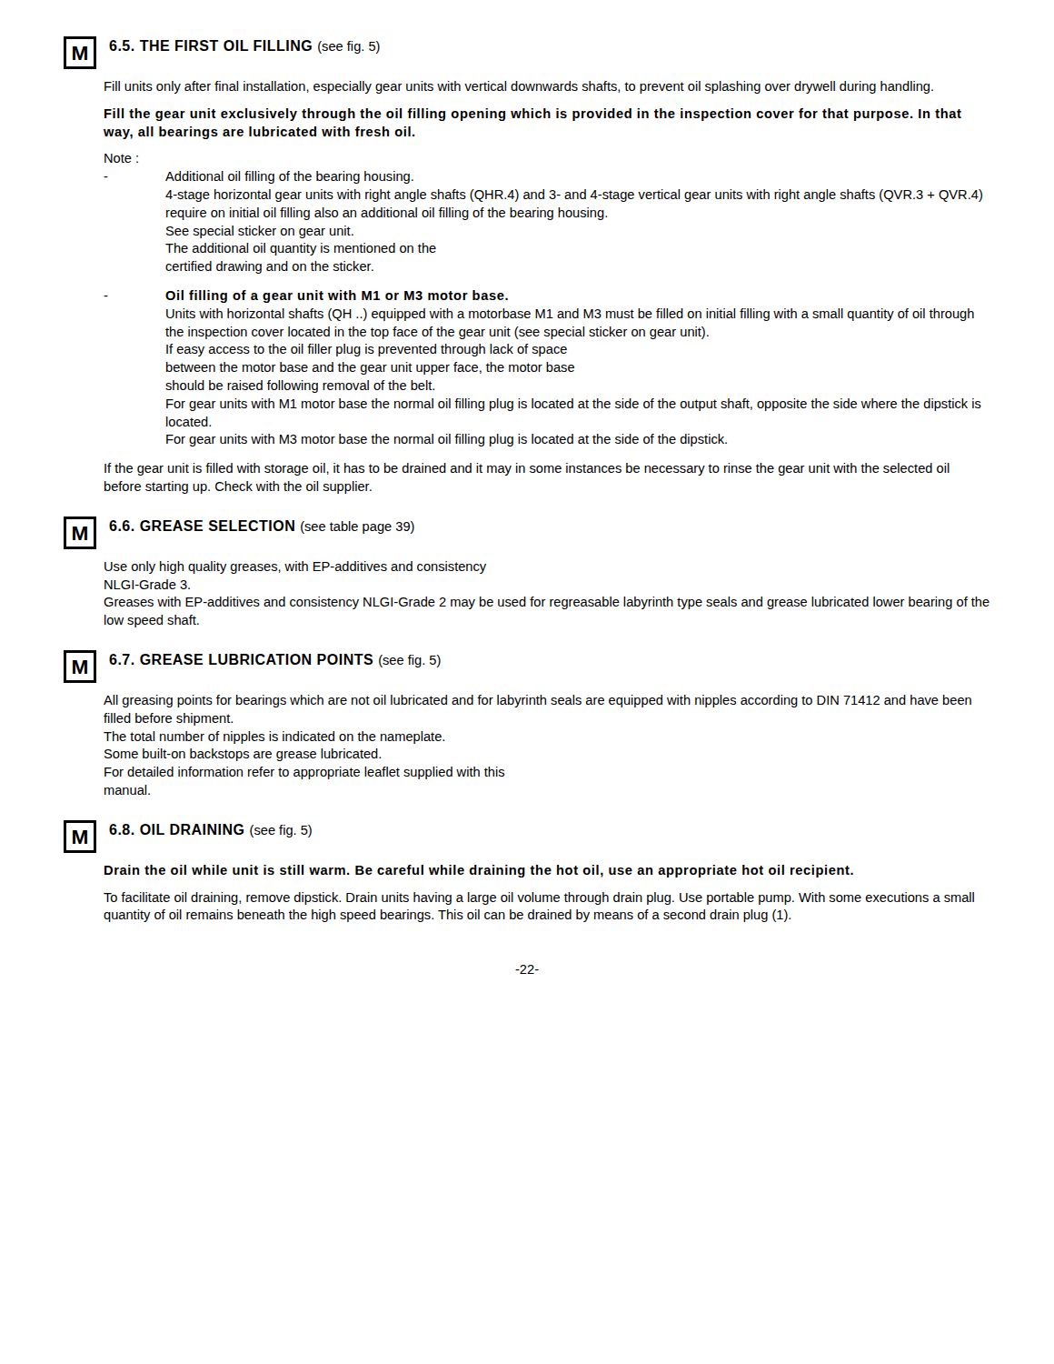M
6.5. THE FIRST OIL FILLING (see fig. 5)
Fill units only after final installation, especially gear units with vertical downwards shafts, to prevent oil splashing over drywell during handling.
Fill the gear unit exclusively through the oil filling opening which is provided in the inspection cover for that purpose. In that way, all bearings are lubricated with fresh oil.
Note :
-
Additional oil filling of the bearing housing.
4-stage horizontal gear units with right angle shafts (QHR.4) and 3- and 4-stage vertical gear units with right angle shafts (QVR.3 + QVR.4) require on initial oil filling also an additional oil filling of the bearing housing.
See special sticker on gear unit.
The additional oil quantity is mentioned on the
certified drawing and on the sticker.
-
Oil filling of a gear unit with M1 or M3 motor base. Units with horizontal shafts (QH ..) equipped with a motorbase M1 and M3 must be filled on initial filling with a small quantity of oil through the inspection cover located in the top face of the gear unit (see special sticker on gear unit).
If easy access to the oil filler plug is prevented through lack of space
between the motor base and the gear unit upper face, the motor base
should be raised following removal of the belt.
For gear units with M1 motor base the normal oil filling plug is located at the side of the output shaft, opposite the side where the dipstick is located.
For gear units with M3 motor base the normal oil filling plug is located at the side of the dipstick.
If the gear unit is filled with storage oil, it has to be drained and it may in some instances be necessary to rinse the gear unit with the selected oil before starting up. Check with the oil supplier.
M
6.6. GREASE SELECTION (see table page 39)
Use only high quality greases, with EP-additives and consistency
NLGI-Grade 3.
Greases with EP-additives and consistency NLGI-Grade 2 may be used for regreasable labyrinth type seals and grease lubricated lower bearing of the low speed shaft.
M
6.7. GREASE LUBRICATION POINTS (see fig. 5)
All greasing points for bearings which are not oil lubricated and for labyrinth seals are equipped with nipples according to DIN 71412 and have been filled before shipment.
The total number of nipples is indicated on the nameplate.
Some built-on backstops are grease lubricated.
For detailed information refer to appropriate leaflet supplied with this
manual.
M
6.8. OIL DRAINING (see fig. 5)
Drain the oil while unit is still warm. Be careful while draining the hot oil, use an appropriate hot oil recipient.
To facilitate oil draining, remove dipstick. Drain units having a large oil volume through drain plug. Use portable pump. With some executions a small quantity of oil remains beneath the high speed bearings. This oil can be drained by means of a second drain plug (1).
-22-